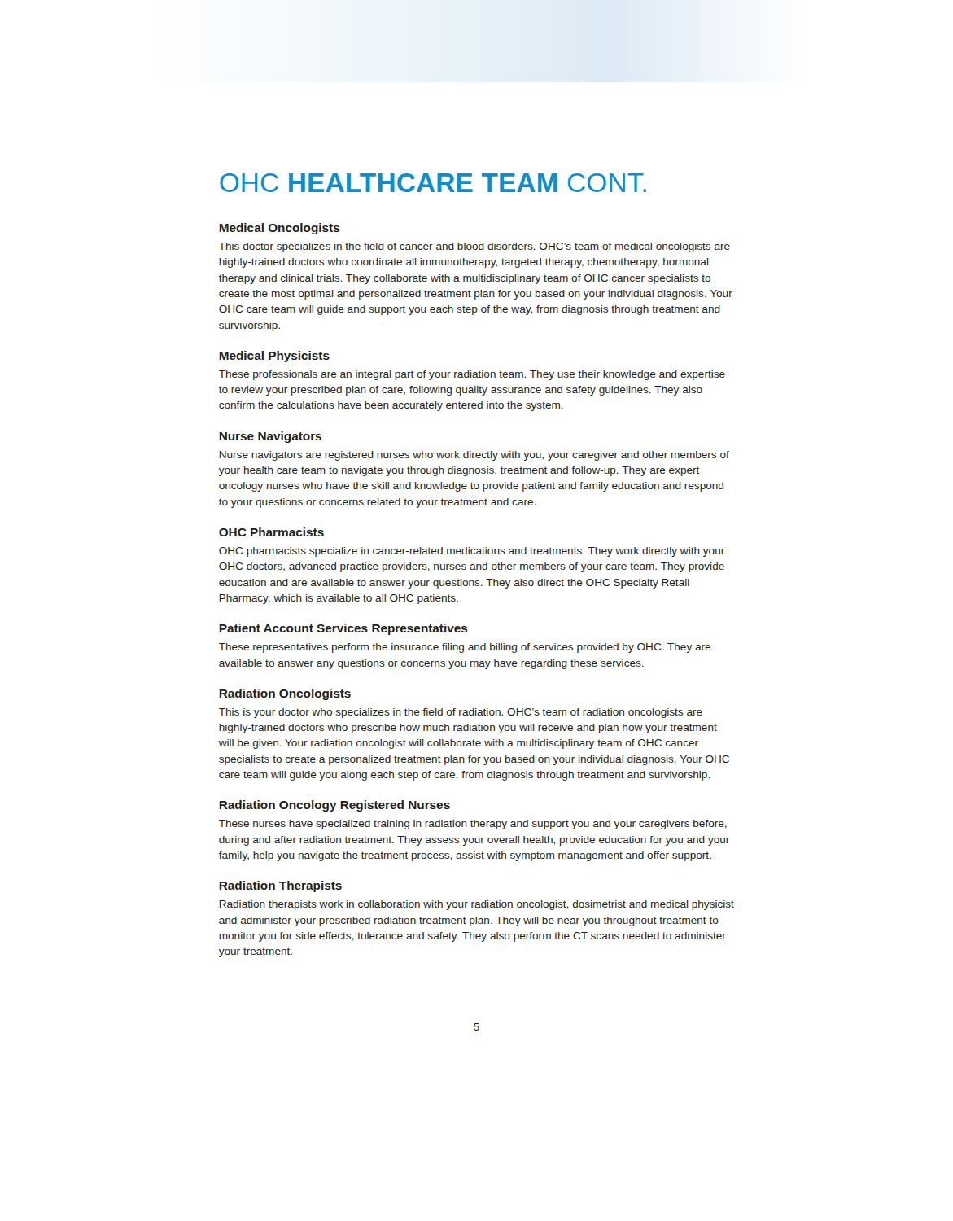OHC HEALTHCARE TEAM CONT.
Medical Oncologists
This doctor specializes in the field of cancer and blood disorders. OHC’s team of medical oncologists are highly-trained doctors who coordinate all immunotherapy, targeted therapy, chemotherapy, hormonal therapy and clinical trials. They collaborate with a multidisciplinary team of OHC cancer specialists to create the most optimal and personalized treatment plan for you based on your individual diagnosis. Your OHC care team will guide and support you each step of the way, from diagnosis through treatment and survivorship.
Medical Physicists
These professionals are an integral part of your radiation team. They use their knowledge and expertise to review your prescribed plan of care, following quality assurance and safety guidelines. They also confirm the calculations have been accurately entered into the system.
Nurse Navigators
Nurse navigators are registered nurses who work directly with you, your caregiver and other members of your health care team to navigate you through diagnosis, treatment and follow-up. They are expert oncology nurses who have the skill and knowledge to provide patient and family education and respond to your questions or concerns related to your treatment and care.
OHC Pharmacists
OHC pharmacists specialize in cancer-related medications and treatments. They work directly with your OHC doctors, advanced practice providers, nurses and other members of your care team. They provide education and are available to answer your questions. They also direct the OHC Specialty Retail Pharmacy, which is available to all OHC patients.
Patient Account Services Representatives
These representatives perform the insurance filing and billing of services provided by OHC. They are available to answer any questions or concerns you may have regarding these services.
Radiation Oncologists
This is your doctor who specializes in the field of radiation. OHC’s team of radiation oncologists are highly-trained doctors who prescribe how much radiation you will receive and plan how your treatment will be given. Your radiation oncologist will collaborate with a multidisciplinary team of OHC cancer specialists to create a personalized treatment plan for you based on your individual diagnosis. Your OHC care team will guide you along each step of care, from diagnosis through treatment and survivorship.
Radiation Oncology Registered Nurses
These nurses have specialized training in radiation therapy and support you and your caregivers before, during and after radiation treatment. They assess your overall health, provide education for you and your family, help you navigate the treatment process, assist with symptom management and offer support.
Radiation Therapists
Radiation therapists work in collaboration with your radiation oncologist, dosimetrist and medical physicist and administer your prescribed radiation treatment plan. They will be near you throughout treatment to monitor you for side effects, tolerance and safety. They also perform the CT scans needed to administer your treatment.
5